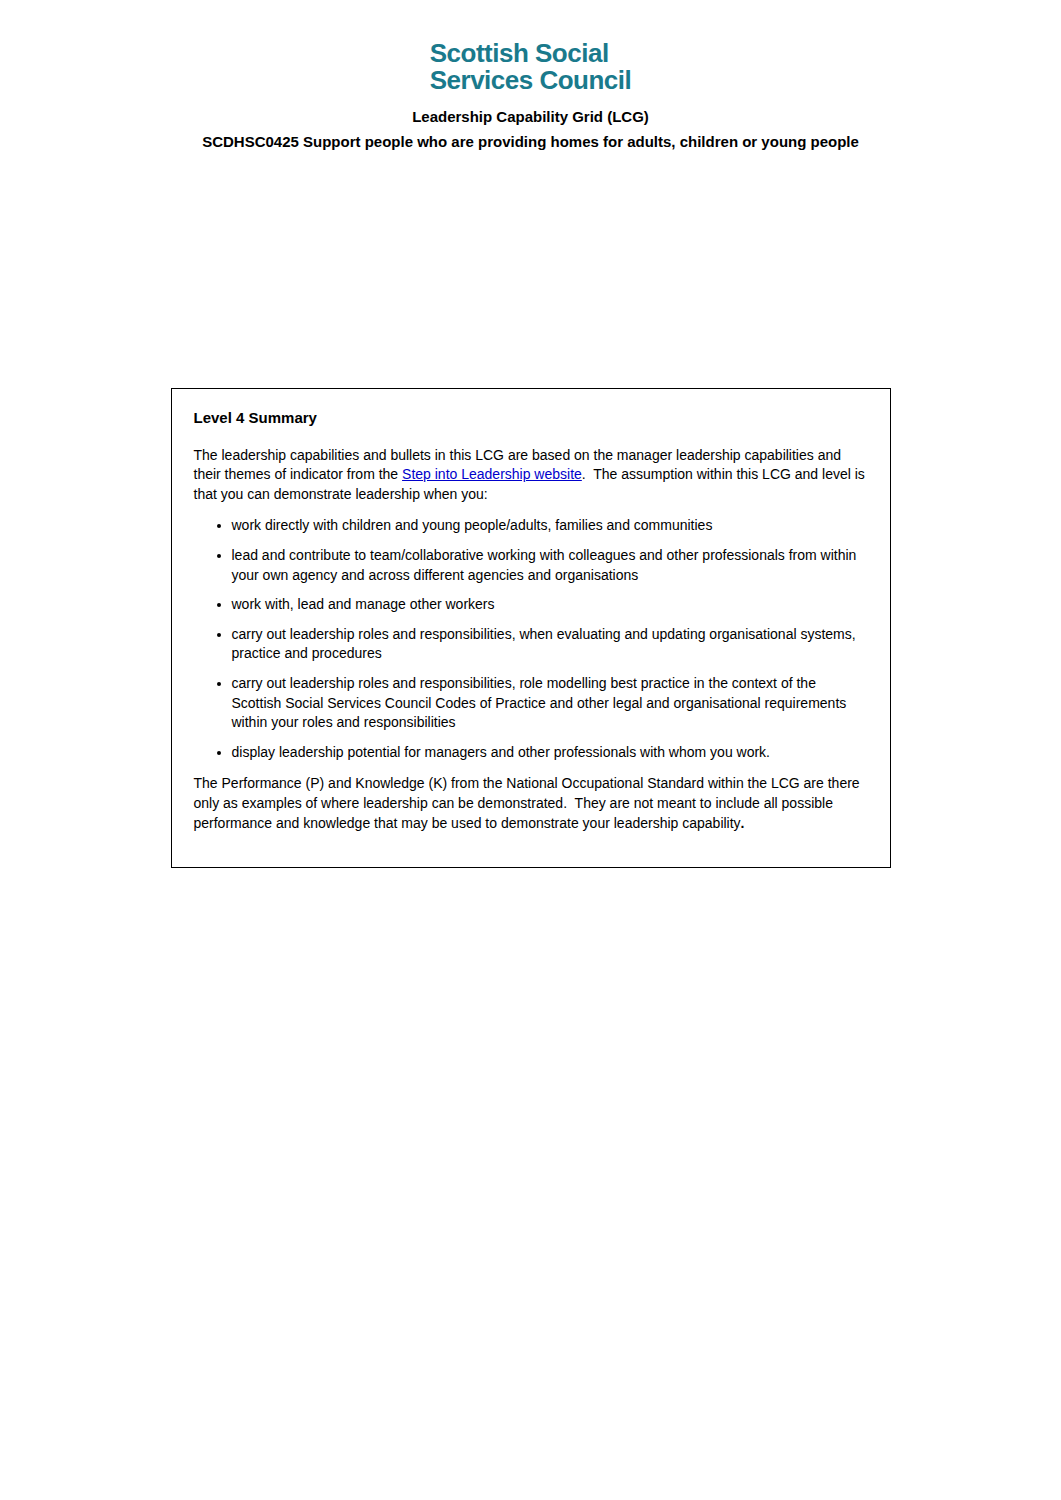Scottish Social
Services Council
Leadership Capability Grid (LCG)
SCDHSC0425 Support people who are providing homes for adults, children or young people
Level 4 Summary
The leadership capabilities and bullets in this LCG are based on the manager leadership capabilities and their themes of indicator from the Step into Leadership website. The assumption within this LCG and level is that you can demonstrate leadership when you:
work directly with children and young people/adults, families and communities
lead and contribute to team/collaborative working with colleagues and other professionals from within your own agency and across different agencies and organisations
work with, lead and manage other workers
carry out leadership roles and responsibilities, when evaluating and updating organisational systems, practice and procedures
carry out leadership roles and responsibilities, role modelling best practice in the context of the Scottish Social Services Council Codes of Practice and other legal and organisational requirements within your roles and responsibilities
display leadership potential for managers and other professionals with whom you work.
The Performance (P) and Knowledge (K) from the National Occupational Standard within the LCG are there only as examples of where leadership can be demonstrated. They are not meant to include all possible performance and knowledge that may be used to demonstrate your leadership capability.